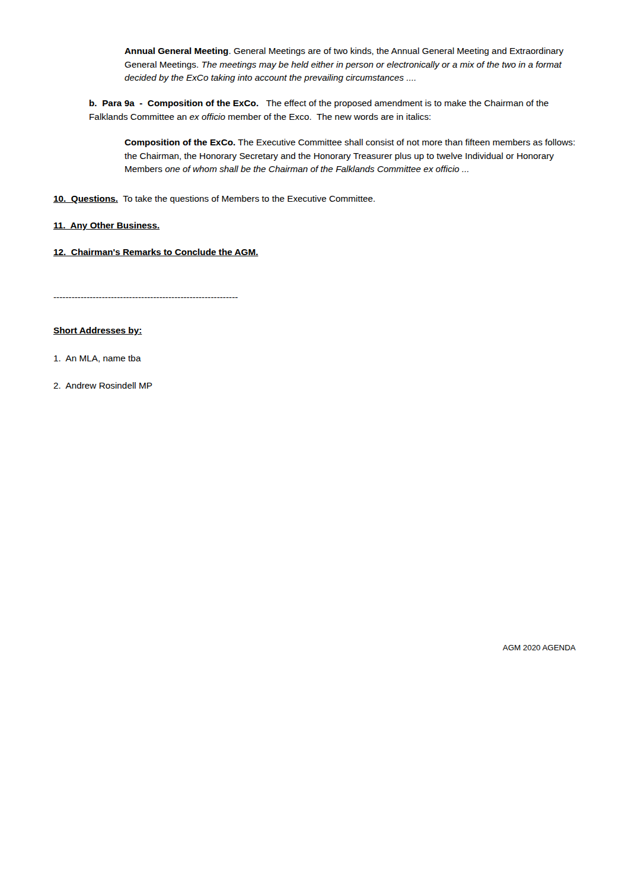Annual General Meeting. General Meetings are of two kinds, the Annual General Meeting and Extraordinary General Meetings. The meetings may be held either in person or electronically or a mix of the two in a format decided by the ExCo taking into account the prevailing circumstances ....
b. Para 9a - Composition of the ExCo. The effect of the proposed amendment is to make the Chairman of the Falklands Committee an ex officio member of the Exco. The new words are in italics:
Composition of the ExCo. The Executive Committee shall consist of not more than fifteen members as follows: the Chairman, the Honorary Secretary and the Honorary Treasurer plus up to twelve Individual or Honorary Members one of whom shall be the Chairman of the Falklands Committee ex officio ...
10. Questions. To take the questions of Members to the Executive Committee.
11. Any Other Business.
12. Chairman's Remarks to Conclude the AGM.
-------------------------------------------------------------
Short Addresses by:
1. An MLA, name tba
2. Andrew Rosindell MP
AGM 2020 AGENDA